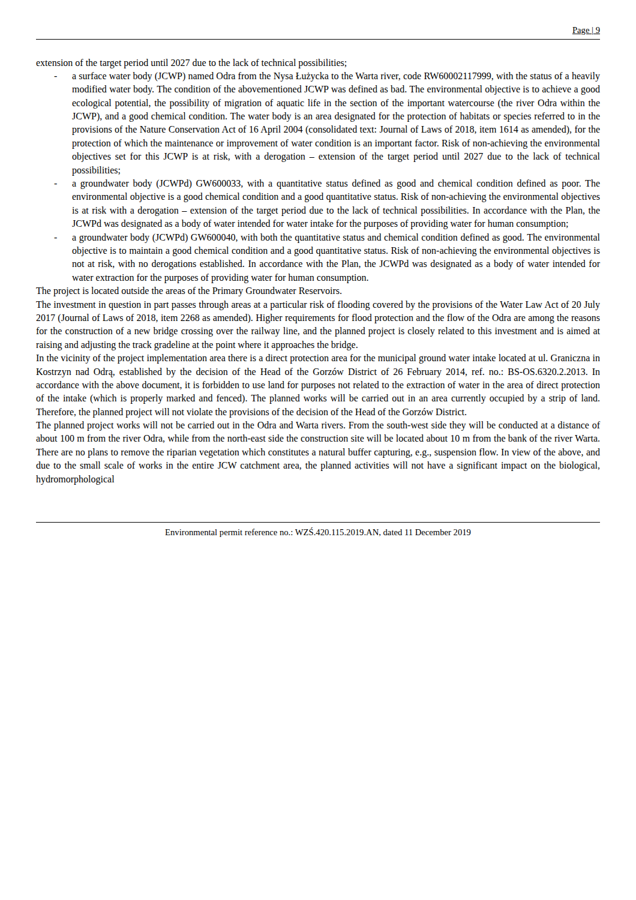Page | 9
extension of the target period until 2027 due to the lack of technical possibilities;
a surface water body (JCWP) named Odra from the Nysa Łużycka to the Warta river, code RW60002117999, with the status of a heavily modified water body. The condition of the abovementioned JCWP was defined as bad. The environmental objective is to achieve a good ecological potential, the possibility of migration of aquatic life in the section of the important watercourse (the river Odra within the JCWP), and a good chemical condition. The water body is an area designated for the protection of habitats or species referred to in the provisions of the Nature Conservation Act of 16 April 2004 (consolidated text: Journal of Laws of 2018, item 1614 as amended), for the protection of which the maintenance or improvement of water condition is an important factor. Risk of non-achieving the environmental objectives set for this JCWP is at risk, with a derogation – extension of the target period until 2027 due to the lack of technical possibilities;
a groundwater body (JCWPd) GW600033, with a quantitative status defined as good and chemical condition defined as poor. The environmental objective is a good chemical condition and a good quantitative status. Risk of non-achieving the environmental objectives is at risk with a derogation – extension of the target period due to the lack of technical possibilities. In accordance with the Plan, the JCWPd was designated as a body of water intended for water intake for the purposes of providing water for human consumption;
a groundwater body (JCWPd) GW600040, with both the quantitative status and chemical condition defined as good. The environmental objective is to maintain a good chemical condition and a good quantitative status. Risk of non-achieving the environmental objectives is not at risk, with no derogations established. In accordance with the Plan, the JCWPd was designated as a body of water intended for water extraction for the purposes of providing water for human consumption.
The project is located outside the areas of the Primary Groundwater Reservoirs.
The investment in question in part passes through areas at a particular risk of flooding covered by the provisions of the Water Law Act of 20 July 2017 (Journal of Laws of 2018, item 2268 as amended). Higher requirements for flood protection and the flow of the Odra are among the reasons for the construction of a new bridge crossing over the railway line, and the planned project is closely related to this investment and is aimed at raising and adjusting the track gradeline at the point where it approaches the bridge.
In the vicinity of the project implementation area there is a direct protection area for the municipal ground water intake located at ul. Graniczna in Kostrzyn nad Odrą, established by the decision of the Head of the Gorzów District of 26 February 2014, ref. no.: BS-OS.6320.2.2013. In accordance with the above document, it is forbidden to use land for purposes not related to the extraction of water in the area of direct protection of the intake (which is properly marked and fenced). The planned works will be carried out in an area currently occupied by a strip of land. Therefore, the planned project will not violate the provisions of the decision of the Head of the Gorzów District.
The planned project works will not be carried out in the Odra and Warta rivers. From the south-west side they will be conducted at a distance of about 100 m from the river Odra, while from the north-east side the construction site will be located about 10 m from the bank of the river Warta. There are no plans to remove the riparian vegetation which constitutes a natural buffer capturing, e.g., suspension flow. In view of the above, and due to the small scale of works in the entire JCW catchment area, the planned activities will not have a significant impact on the biological, hydromorphological
Environmental permit reference no.: WZŚ.420.115.2019.AN, dated 11 December 2019